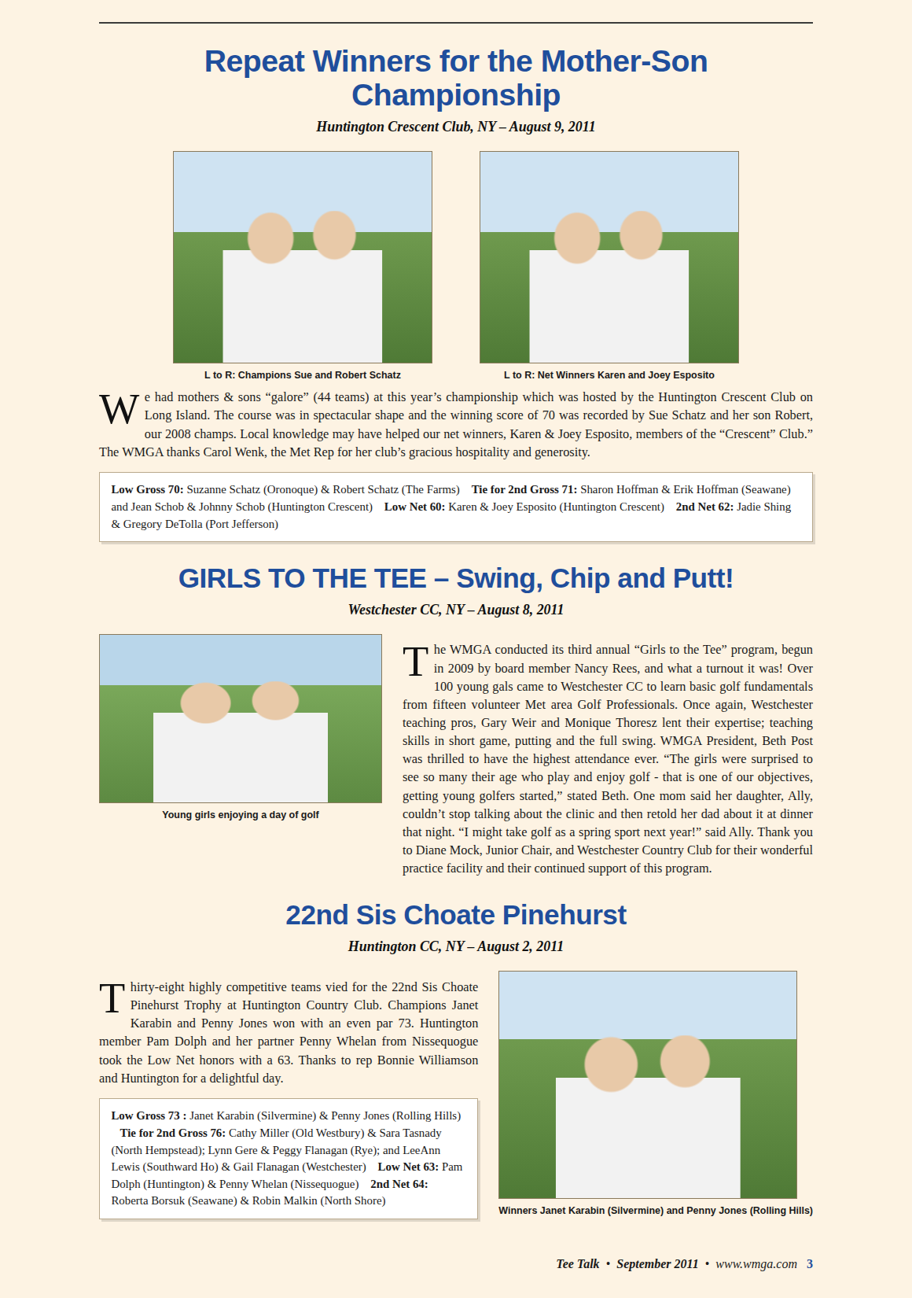Repeat Winners for the Mother-Son Championship
Huntington Crescent Club, NY – August 9, 2011
L to R: Champions Sue and Robert Schatz
L to R: Net Winners Karen and Joey Esposito
We had mothers & sons “galore” (44 teams) at this year’s championship which was hosted by the Huntington Crescent Club on Long Island. The course was in spectacular shape and the winning score of 70 was recorded by Sue Schatz and her son Robert, our 2008 champs. Local knowledge may have helped our net winners, Karen & Joey Esposito, members of the “Crescent” Club.” The WMGA thanks Carol Wenk, the Met Rep for her club’s gracious hospitality and generosity.
Low Gross 70: Suzanne Schatz (Oronoque) & Robert Schatz (The Farms) Tie for 2nd Gross 71: Sharon Hoffman & Erik Hoffman (Seawane) and Jean Schob & Johnny Schob (Huntington Crescent) Low Net 60: Karen & Joey Esposito (Huntington Crescent) 2nd Net 62: Jadie Shing & Gregory DeTolla (Port Jefferson)
GIRLS TO THE TEE – Swing, Chip and Putt!
Westchester CC, NY – August 8, 2011
Young girls enjoying a day of golf
The WMGA conducted its third annual “Girls to the Tee” program, begun in 2009 by board member Nancy Rees, and what a turnout it was! Over 100 young gals came to Westchester CC to learn basic golf fundamentals from fifteen volunteer Met area Golf Professionals. Once again, Westchester teaching pros, Gary Weir and Monique Thoresz lent their expertise; teaching skills in short game, putting and the full swing. WMGA President, Beth Post was thrilled to have the highest attendance ever. “The girls were surprised to see so many their age who play and enjoy golf - that is one of our objectives, getting young golfers started,” stated Beth. One mom said her daughter, Ally, couldn’t stop talking about the clinic and then retold her dad about it at dinner that night. “I might take golf as a spring sport next year!” said Ally. Thank you to Diane Mock, Junior Chair, and Westchester Country Club for their wonderful practice facility and their continued support of this program.
22nd Sis Choate Pinehurst
Huntington CC, NY – August 2, 2011
Thirty-eight highly competitive teams vied for the 22nd Sis Choate Pinehurst Trophy at Huntington Country Club. Champions Janet Karabin and Penny Jones won with an even par 73. Huntington member Pam Dolph and her partner Penny Whelan from Nissequogue took the Low Net honors with a 63. Thanks to rep Bonnie Williamson and Huntington for a delightful day.
Low Gross 73 : Janet Karabin (Silvermine) & Penny Jones (Rolling Hills) Tie for 2nd Gross 76: Cathy Miller (Old Westbury) & Sara Tasnady (North Hempstead); Lynn Gere & Peggy Flanagan (Rye); and LeeAnn Lewis (Southward Ho) & Gail Flanagan (Westchester) Low Net 63: Pam Dolph (Huntington) & Penny Whelan (Nissequogue) 2nd Net 64: Roberta Borsuk (Seawane) & Robin Malkin (North Shore)
Winners Janet Karabin (Silvermine) and Penny Jones (Rolling Hills)
Tee Talk • September 2011 • www.wmga.com 3